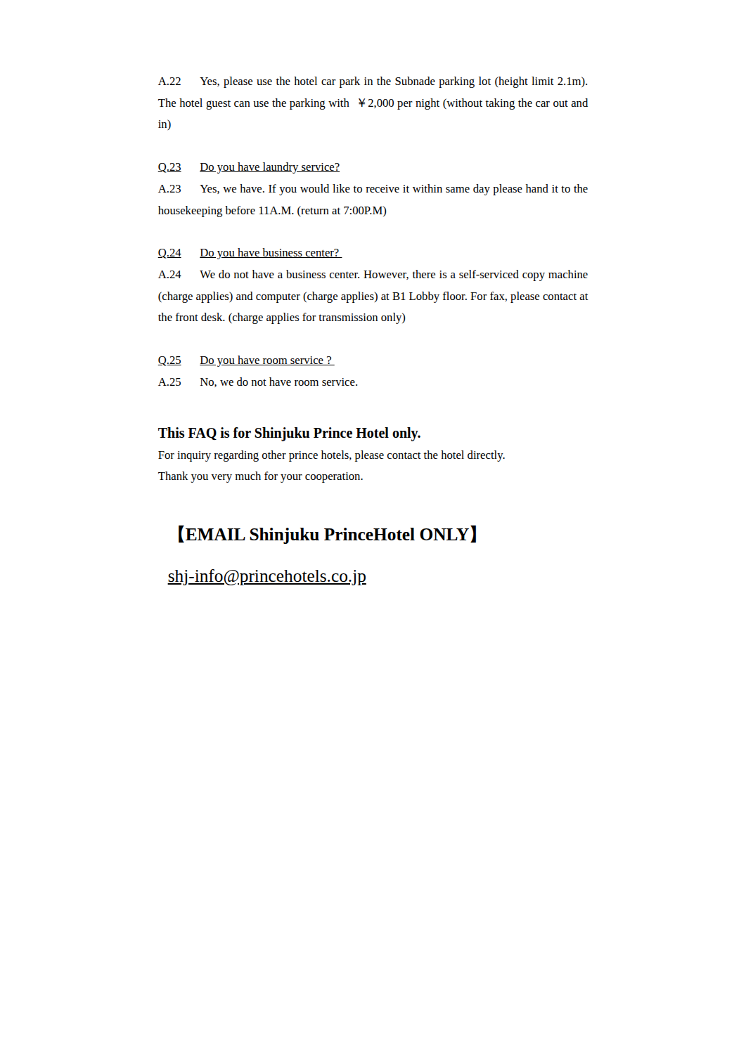A.22 Yes, please use the hotel car park in the Subnade parking lot (height limit 2.1m). The hotel guest can use the parking with ￥2,000 per night (without taking the car out and in)
Q.23 Do you have laundry service?
A.23 Yes, we have. If you would like to receive it within same day please hand it to the housekeeping before 11A.M. (return at 7:00P.M)
Q.24 Do you have business center?
A.24 We do not have a business center. However, there is a self-serviced copy machine (charge applies) and computer (charge applies) at B1 Lobby floor. For fax, please contact at the front desk. (charge applies for transmission only)
Q.25 Do you have room service ?
A.25 No, we do not have room service.
This FAQ is for Shinjuku Prince Hotel only.
For inquiry regarding other prince hotels, please contact the hotel directly.
Thank you very much for your cooperation.
【EMAIL Shinjuku PrinceHotel ONLY】
shj-info@princehotels.co.jp